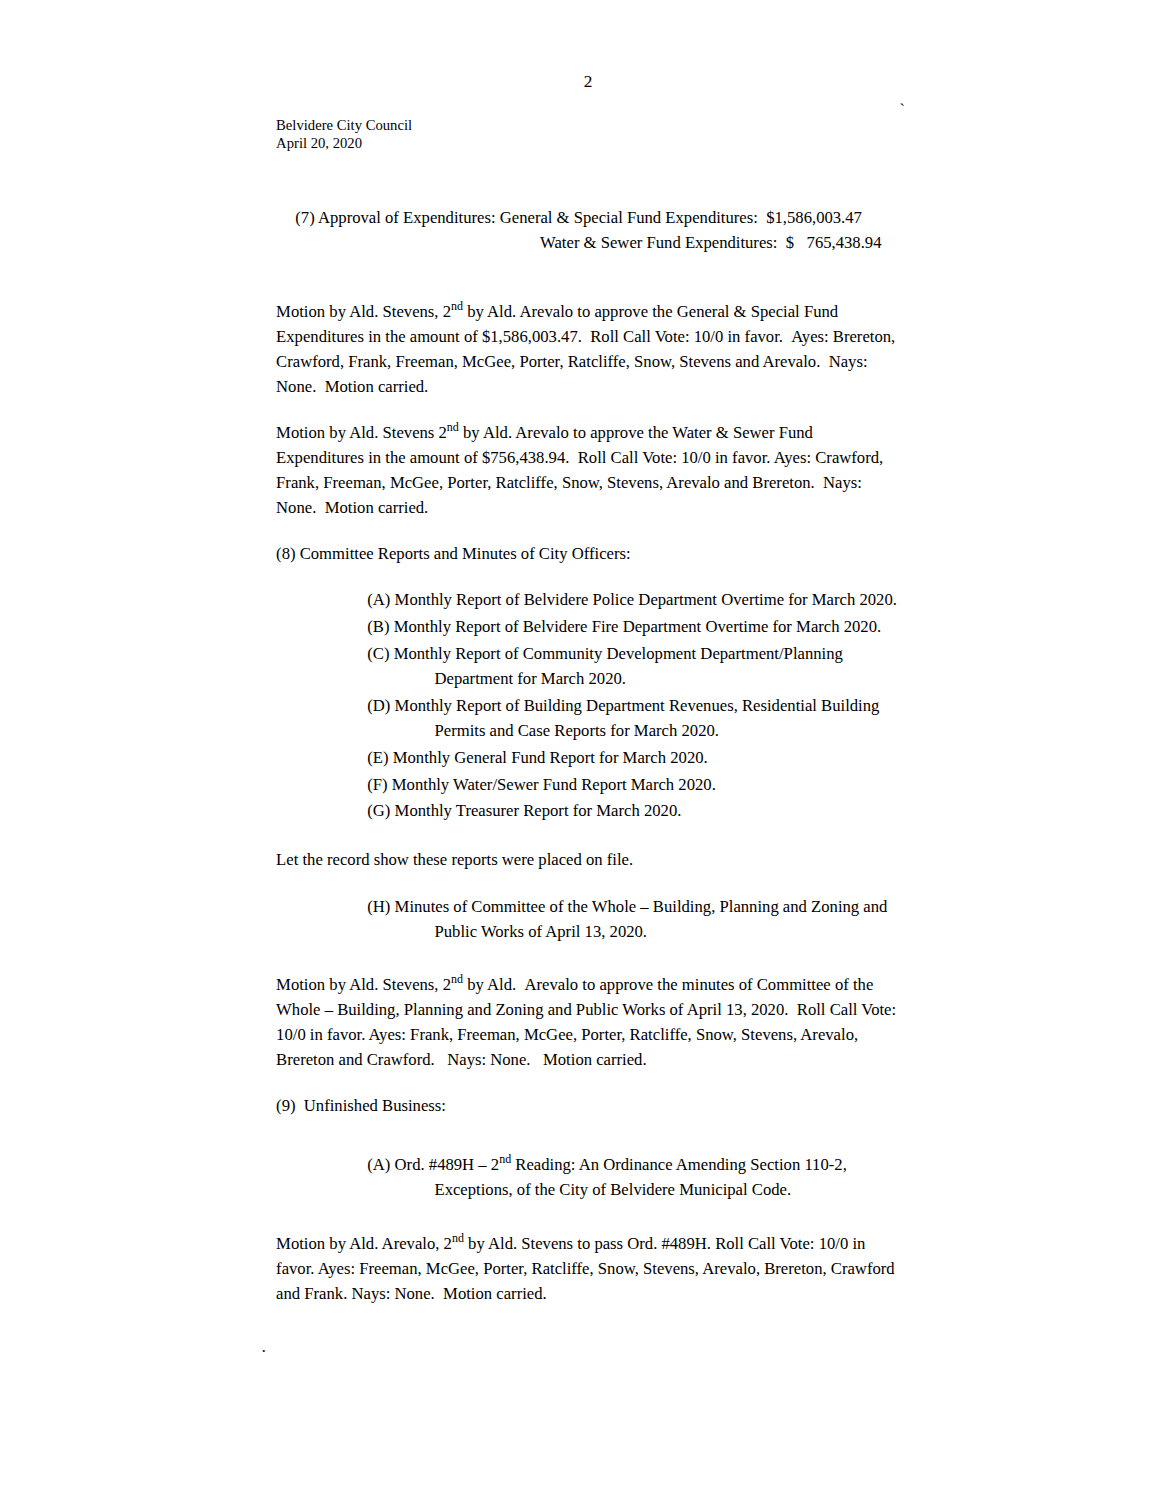2
`
Belvidere City Council
April 20, 2020
(7) Approval of Expenditures: General & Special Fund Expenditures: $1,586,003.47
Water & Sewer Fund Expenditures: $ 765,438.94
Motion by Ald. Stevens, 2nd by Ald. Arevalo to approve the General & Special Fund Expenditures in the amount of $1,586,003.47. Roll Call Vote: 10/0 in favor. Ayes: Brereton, Crawford, Frank, Freeman, McGee, Porter, Ratcliffe, Snow, Stevens and Arevalo. Nays: None. Motion carried.
Motion by Ald. Stevens 2nd by Ald. Arevalo to approve the Water & Sewer Fund Expenditures in the amount of $756,438.94. Roll Call Vote: 10/0 in favor. Ayes: Crawford, Frank, Freeman, McGee, Porter, Ratcliffe, Snow, Stevens, Arevalo and Brereton. Nays: None. Motion carried.
(8) Committee Reports and Minutes of City Officers:
(A) Monthly Report of Belvidere Police Department Overtime for March 2020.
(B) Monthly Report of Belvidere Fire Department Overtime for March 2020.
(C) Monthly Report of Community Development Department/PlanningDepartment for March 2020.
(D) Monthly Report of Building Department Revenues, Residential BuildingPermits and Case Reports for March 2020.
(E) Monthly General Fund Report for March 2020.
(F) Monthly Water/Sewer Fund Report March 2020.
(G) Monthly Treasurer Report for March 2020.
Let the record show these reports were placed on file.
(H) Minutes of Committee of the Whole – Building, Planning and Zoning andPublic Works of April 13, 2020.
Motion by Ald. Stevens, 2nd by Ald. Arevalo to approve the minutes of Committee of the Whole – Building, Planning and Zoning and Public Works of April 13, 2020. Roll Call Vote: 10/0 in favor. Ayes: Frank, Freeman, McGee, Porter, Ratcliffe, Snow, Stevens, Arevalo, Brereton and Crawford. Nays: None. Motion carried.
(9) Unfinished Business:
(A) Ord. #489H – 2nd Reading: An Ordinance Amending Section 110-2,Exceptions, of the City of Belvidere Municipal Code.
Motion by Ald. Arevalo, 2nd by Ald. Stevens to pass Ord. #489H. Roll Call Vote: 10/0 in favor. Ayes: Freeman, McGee, Porter, Ratcliffe, Snow, Stevens, Arevalo, Brereton, Crawford and Frank. Nays: None. Motion carried.
.